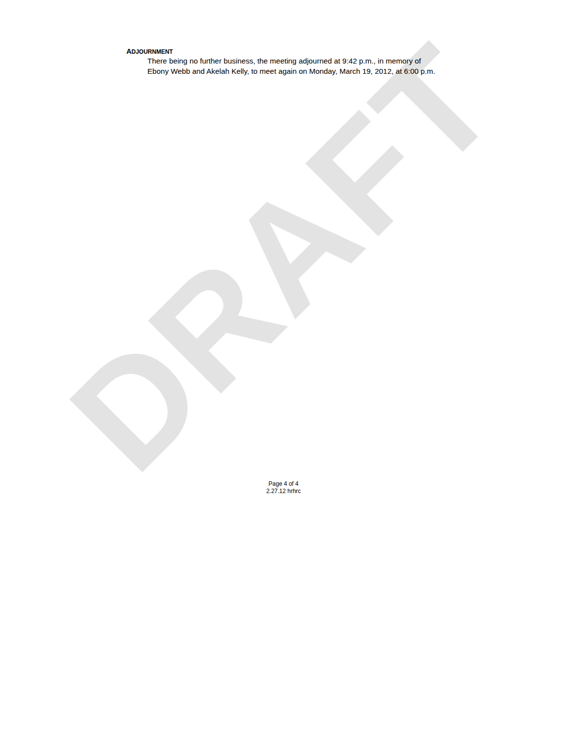DRAFT
ADJOURNMENT
There being no further business, the meeting adjourned at 9:42 p.m., in memory of Ebony Webb and Akelah Kelly, to meet again on Monday, March 19, 2012, at 6:00 p.m.
Page 4 of 4
2.27.12 hrhrc